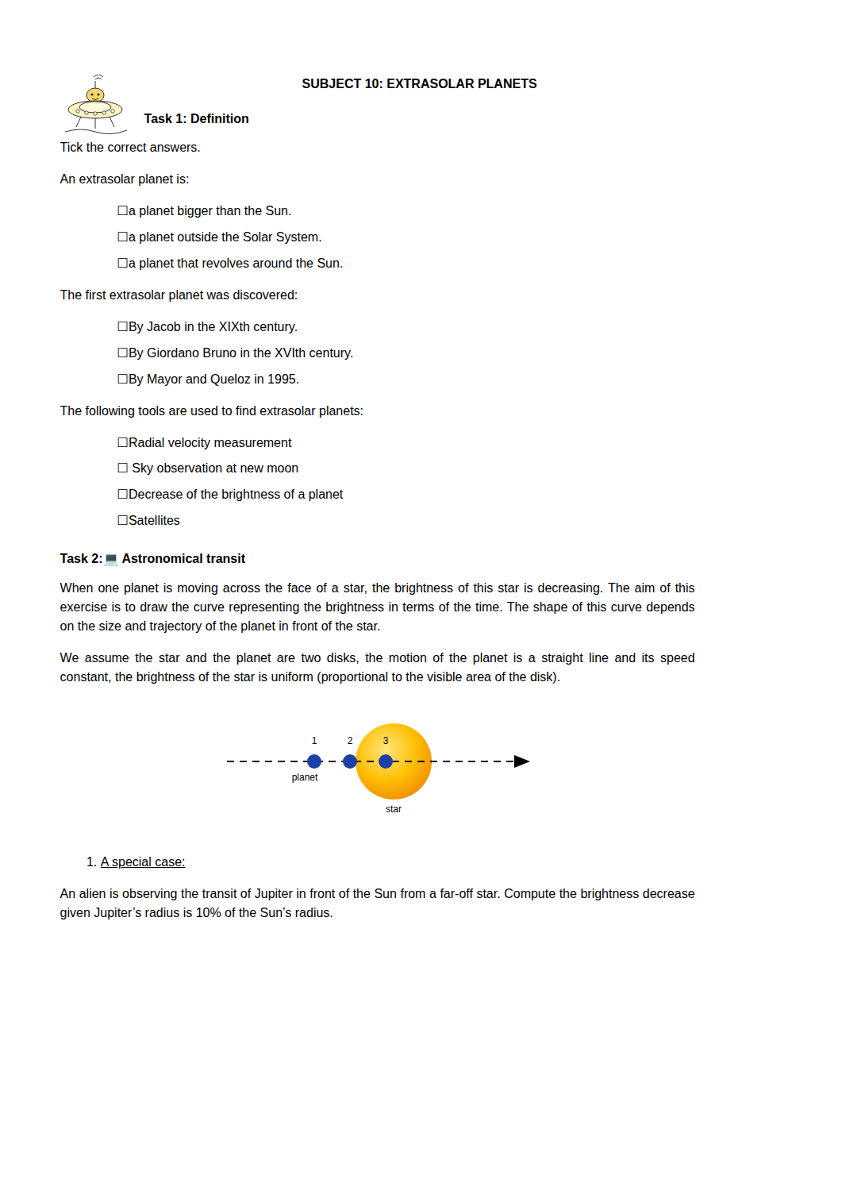SUBJECT 10: EXTRASOLAR PLANETS
Task 1: Definition
Tick the correct answers.
An extrasolar planet is:
☐a planet bigger than the Sun.
☐a planet outside the Solar System.
☐a planet that revolves around the Sun.
The first extrasolar planet was discovered:
☐By Jacob in the XIXth century.
☐By Giordano Bruno in the XVIth century.
☐By Mayor and Queloz in 1995.
The following tools are used to find extrasolar planets:
☐Radial velocity measurement
☐ Sky observation at new moon
☐Decrease of the brightness of a planet
☐Satellites
Task 2:💻 Astronomical transit
When one planet is moving across the face of a star, the brightness of this star is decreasing. The aim of this exercise is to draw the curve representing the brightness in terms of the time. The shape of this curve depends on the size and trajectory of the planet in front of the star.
We assume the star and the planet are two disks, the motion of the planet is a straight line and its speed constant, the brightness of the star is uniform (proportional to the visible area of the disk).
1 2 3 planet star
A special case:
An alien is observing the transit of Jupiter in front of the Sun from a far-off star. Compute the brightness decrease given Jupiter’s radius is 10% of the Sun’s radius.